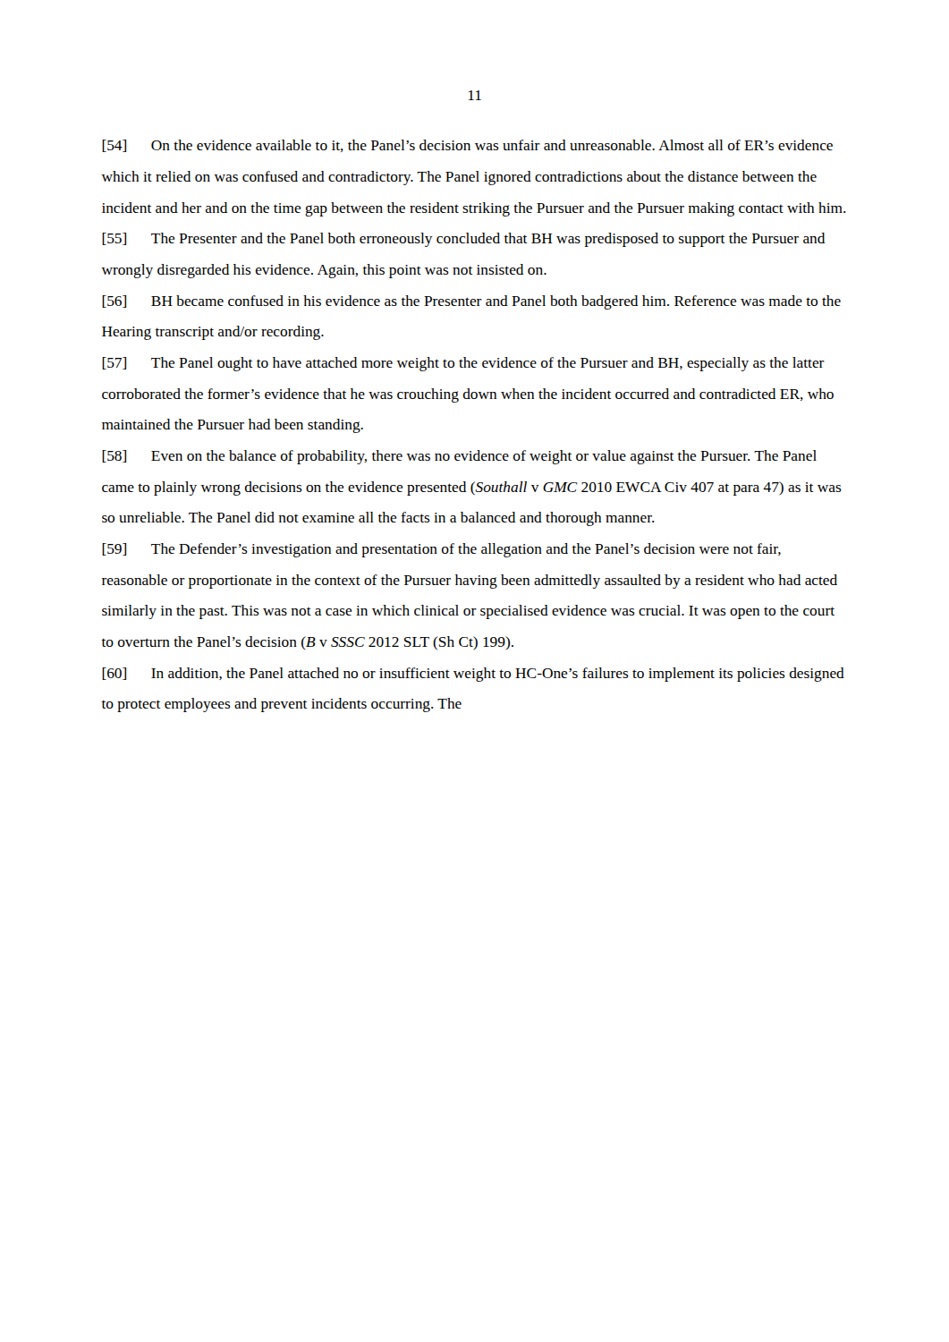11
[54] On the evidence available to it, the Panel’s decision was unfair and unreasonable. Almost all of ER’s evidence which it relied on was confused and contradictory. The Panel ignored contradictions about the distance between the incident and her and on the time gap between the resident striking the Pursuer and the Pursuer making contact with him.
[55] The Presenter and the Panel both erroneously concluded that BH was predisposed to support the Pursuer and wrongly disregarded his evidence. Again, this point was not insisted on.
[56] BH became confused in his evidence as the Presenter and Panel both badgered him. Reference was made to the Hearing transcript and/or recording.
[57] The Panel ought to have attached more weight to the evidence of the Pursuer and BH, especially as the latter corroborated the former’s evidence that he was crouching down when the incident occurred and contradicted ER, who maintained the Pursuer had been standing.
[58] Even on the balance of probability, there was no evidence of weight or value against the Pursuer. The Panel came to plainly wrong decisions on the evidence presented (Southall v GMC 2010 EWCA Civ 407 at para 47) as it was so unreliable. The Panel did not examine all the facts in a balanced and thorough manner.
[59] The Defender’s investigation and presentation of the allegation and the Panel’s decision were not fair, reasonable or proportionate in the context of the Pursuer having been admittedly assaulted by a resident who had acted similarly in the past. This was not a case in which clinical or specialised evidence was crucial. It was open to the court to overturn the Panel’s decision (B v SSSC 2012 SLT (Sh Ct) 199).
[60] In addition, the Panel attached no or insufficient weight to HC-One’s failures to implement its policies designed to protect employees and prevent incidents occurring. The